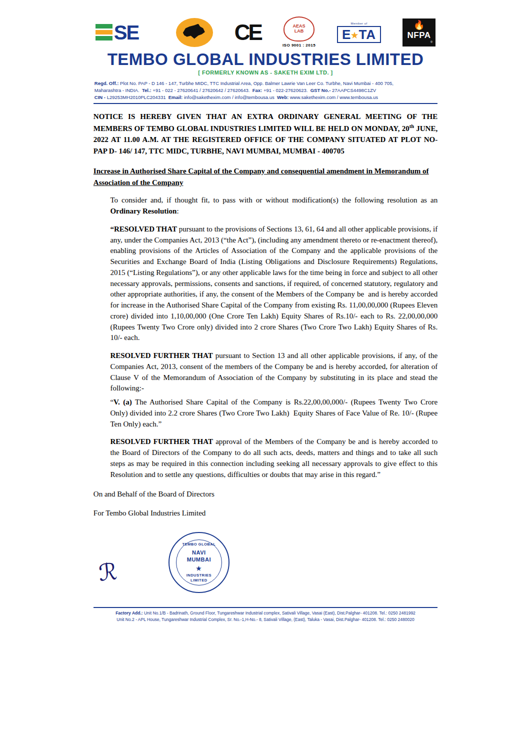SE
CE
AEAS
LAB
ISO 9001 : 2015
Member of
E★TA
🔥
NFPA
®
TEMBO GLOBAL INDUSTRIES LIMITED
[ FORMERLY KNOWN AS - SAKETH EXIM LTD. ]
Regd. Off.: Plot No. PAP - D 146 - 147, Turbhe MIDC, TTC Industrial Area, Opp. Balmer Lawrie Van Leer Co. Turbhe, Navi Mumbai - 400 705,
Maharashtra - INDIA. Tel.: +91 - 022 - 27620641 / 27620642 / 27620643. Fax: +91 - 022-27620623. GST No.- 27AAPCS4498C1ZV
CIN - L29253MH2010PLC204331 Email: info@sakethexim.com / info@tembousa.us Web: www.sakethexim.com / www.tembousa.us
NOTICE IS HEREBY GIVEN THAT AN EXTRA ORDINARY GENERAL MEETING OF THE MEMBERS OF TEMBO GLOBAL INDUSTRIES LIMITED WILL BE HELD ON MONDAY, 20th JUNE, 2022 AT 11.00 A.M. AT THE REGISTERED OFFICE OF THE COMPANY SITUATED AT PLOT NO- PAP D- 146/ 147, TTC MIDC, TURBHE, NAVI MUMBAI, MUMBAI - 400705
Increase in Authorised Share Capital of the Company and consequential amendment in Memorandum of Association of the Company
To consider and, if thought fit, to pass with or without modification(s) the following resolution as an Ordinary Resolution:
“RESOLVED THAT pursuant to the provisions of Sections 13, 61, 64 and all other applicable provisions, if any, under the Companies Act, 2013 (“the Act”), (including any amendment thereto or re-enactment thereof), enabling provisions of the Articles of Association of the Company and the applicable provisions of the Securities and Exchange Board of India (Listing Obligations and Disclosure Requirements) Regulations, 2015 (“Listing Regulations”), or any other applicable laws for the time being in force and subject to all other necessary approvals, permissions, consents and sanctions, if required, of concerned statutory, regulatory and other appropriate authorities, if any, the consent of the Members of the Company be and is hereby accorded for increase in the Authorised Share Capital of the Company from existing Rs. 11,00,00,000 (Rupees Eleven crore) divided into 1,10,00,000 (One Crore Ten Lakh) Equity Shares of Rs.10/- each to Rs. 22,00,00,000 (Rupees Twenty Two Crore only) divided into 2 crore Shares (Two Crore Two Lakh) Equity Shares of Rs. 10/- each.
RESOLVED FURTHER THAT pursuant to Section 13 and all other applicable provisions, if any, of the Companies Act, 2013, consent of the members of the Company be and is hereby accorded, for alteration of Clause V of the Memorandum of Association of the Company by substituting in its place and stead the following:-
“V. (a) The Authorised Share Capital of the Company is Rs.22,00,00,000/- (Rupees Twenty Two Crore Only) divided into 2.2 crore Shares (Two Crore Two Lakh) Equity Shares of Face Value of Re. 10/- (Rupee Ten Only) each.”
RESOLVED FURTHER THAT approval of the Members of the Company be and is hereby accorded to the Board of Directors of the Company to do all such acts, deeds, matters and things and to take all such steps as may be required in this connection including seeking all necessary approvals to give effect to this Resolution and to settle any questions, difficulties or doubts that may arise in this regard.”
On and Behalf of the Board of Directors
For Tembo Global Industries Limited
ℛ
TEMBO GLOBAL
NAVI
MUMBAI
★
INDUSTRIES LIMITED
Factory Add.: Unit No.1/B - Badrinath, Ground Floor, Tungareshwar Industrial complex, Sativali Village, Vasai (East), Dist.Palghar- 401208. Tel.: 0250 2481992
Unit No.2 - APL House, Tungareshwar Industrial Complex, Sr. No.-1,H-No.- 8, Sativali Village, (East), Taluka - Vasai, Dist.Palghar- 401208. Tel.: 0250 2480020